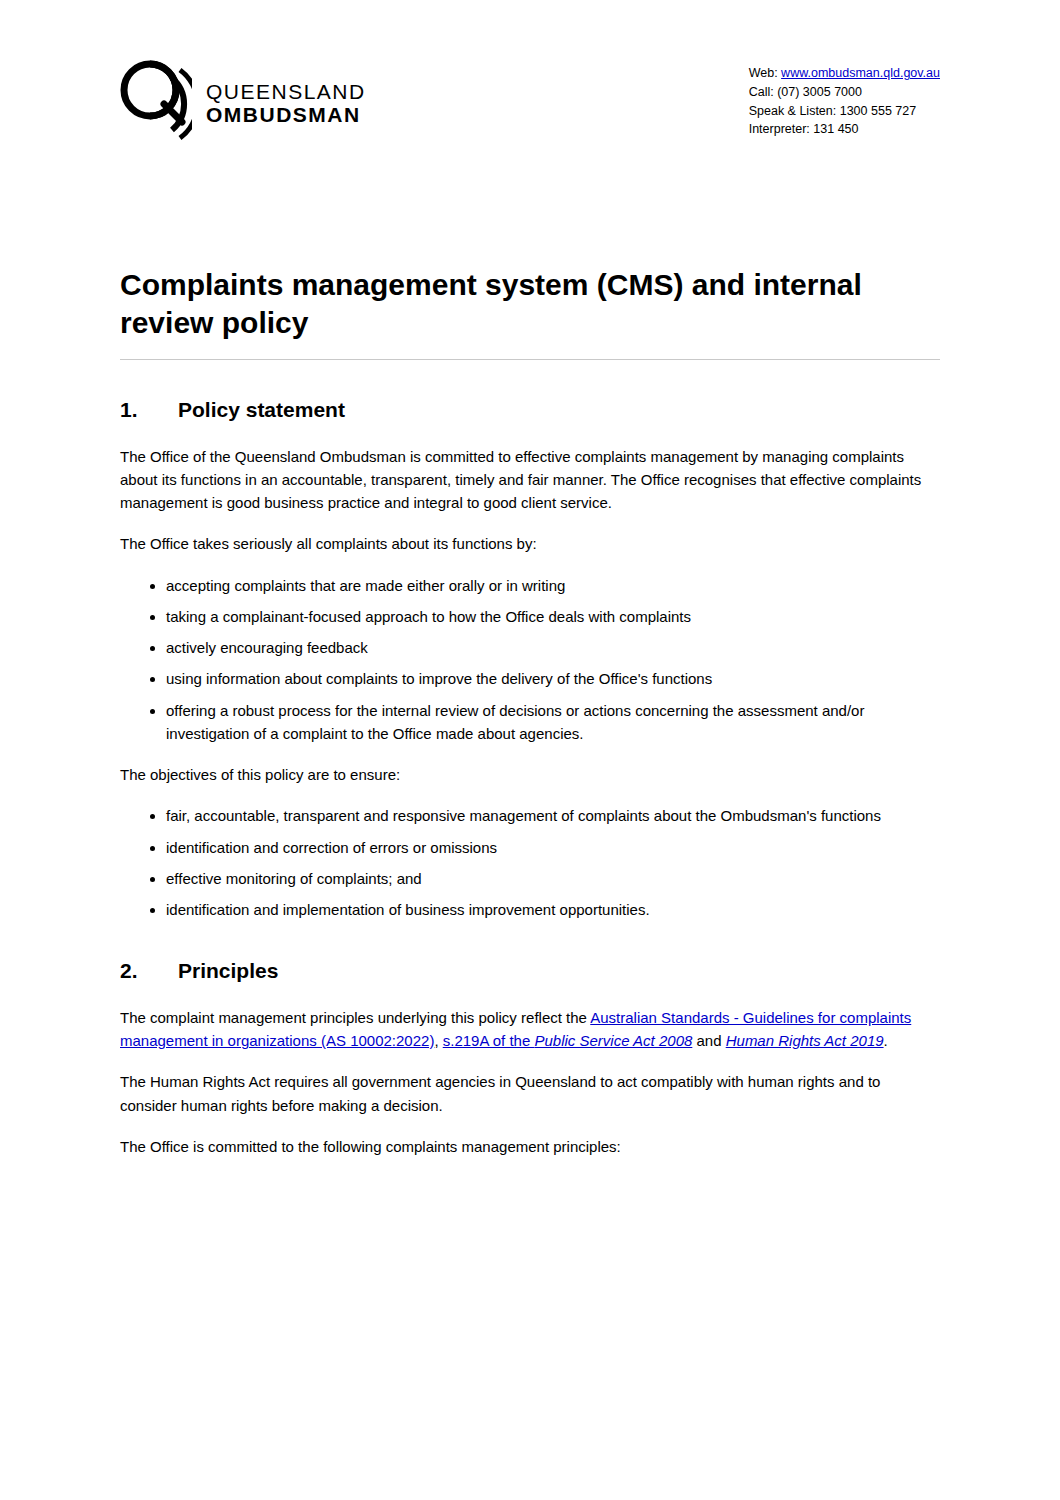QUEENSLAND
OMBUDSMAN
Web: www.ombudsman.qld.gov.au
Call: (07) 3005 7000
Speak & Listen: 1300 555 727
Interpreter: 131 450
Complaints management system (CMS) and internal review policy
1. Policy statement
The Office of the Queensland Ombudsman is committed to effective complaints management by managing complaints about its functions in an accountable, transparent, timely and fair manner. The Office recognises that effective complaints management is good business practice and integral to good client service.
The Office takes seriously all complaints about its functions by:
accepting complaints that are made either orally or in writing
taking a complainant-focused approach to how the Office deals with complaints
actively encouraging feedback
using information about complaints to improve the delivery of the Office's functions
offering a robust process for the internal review of decisions or actions concerning the assessment and/or investigation of a complaint to the Office made about agencies.
The objectives of this policy are to ensure:
fair, accountable, transparent and responsive management of complaints about the Ombudsman's functions
identification and correction of errors or omissions
effective monitoring of complaints; and
identification and implementation of business improvement opportunities.
2. Principles
The complaint management principles underlying this policy reflect the Australian Standards - Guidelines for complaints management in organizations (AS 10002:2022), s.219A of the Public Service Act 2008 and Human Rights Act 2019.
The Human Rights Act requires all government agencies in Queensland to act compatibly with human rights and to consider human rights before making a decision.
The Office is committed to the following complaints management principles: